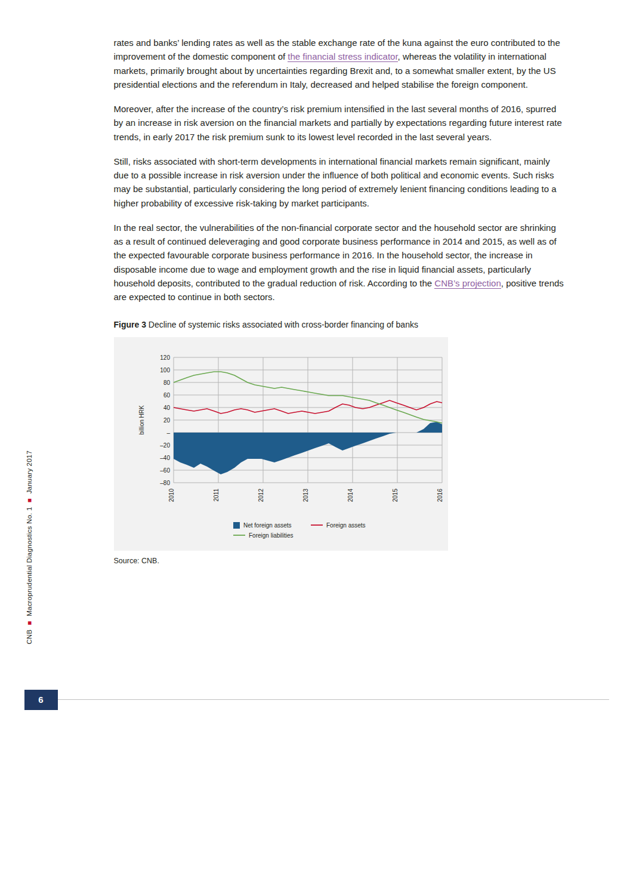CNB ■ Macroprudential Diagnostics No. 1 ■ January 2017
rates and banks’ lending rates as well as the stable exchange rate of the kuna against the euro contributed to the improvement of the domestic component of the financial stress indicator, whereas the volatility in international markets, primarily brought about by uncertainties regarding Brexit and, to a somewhat smaller extent, by the US presidential elections and the referendum in Italy, decreased and helped stabilise the foreign component.
Moreover, after the increase of the country’s risk premium intensified in the last several months of 2016, spurred by an increase in risk aversion on the financial markets and partially by expectations regarding future interest rate trends, in early 2017 the risk premium sunk to its lowest level recorded in the last several years.
Still, risks associated with short-term developments in international financial markets remain significant, mainly due to a possible increase in risk aversion under the influence of both political and economic events. Such risks may be substantial, particularly considering the long period of extremely lenient financing conditions leading to a higher probability of excessive risk-taking by market participants.
In the real sector, the vulnerabilities of the non-financial corporate sector and the household sector are shrinking as a result of continued deleveraging and good corporate business performance in 2014 and 2015, as well as of the expected favourable corporate business performance in 2016. In the household sector, the increase in disposable income due to wage and employment growth and the rise in liquid financial assets, particularly household deposits, contributed to the gradual reduction of risk. According to the CNB’s projection, positive trends are expected to continue in both sectors.
Figure 3 Decline of systemic risks associated with cross-border financing of banks
120 100 80 60 40 20 – –20 –40 –60 –80 billion HRK 2010 2011 2012 2013 2014 2015 2016 Net foreign assets Foreign assets Foreign liabilities
Source: CNB.
6